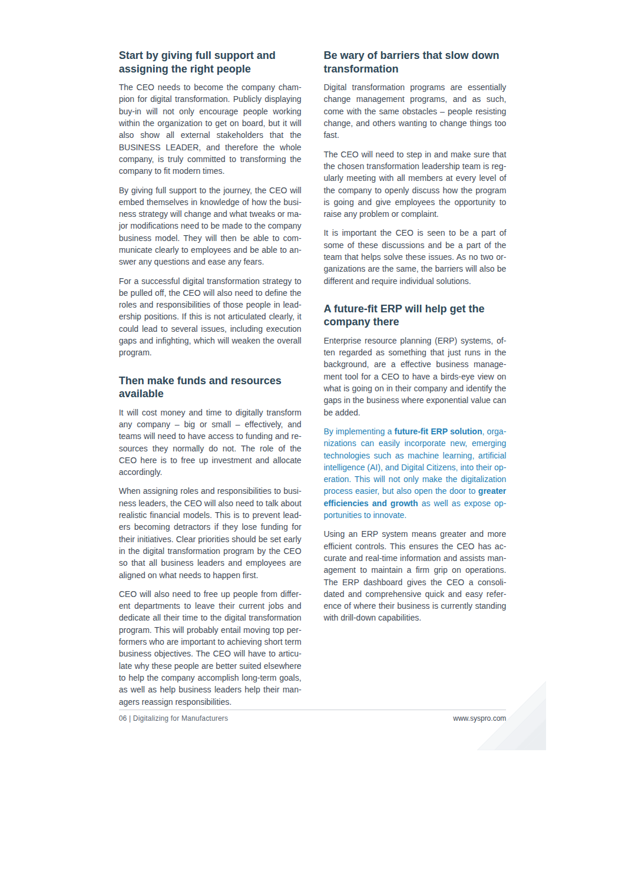Start by giving full support and assigning the right people
The CEO needs to become the company champion for digital transformation. Publicly displaying buy-in will not only encourage people working within the organization to get on board, but it will also show all external stakeholders that the BUSINESS LEADER, and therefore the whole company, is truly committed to transforming the company to fit modern times.
By giving full support to the journey, the CEO will embed themselves in knowledge of how the business strategy will change and what tweaks or major modifications need to be made to the company business model. They will then be able to communicate clearly to employees and be able to answer any questions and ease any fears.
For a successful digital transformation strategy to be pulled off, the CEO will also need to define the roles and responsibilities of those people in leadership positions. If this is not articulated clearly, it could lead to several issues, including execution gaps and infighting, which will weaken the overall program.
Then make funds and resources available
It will cost money and time to digitally transform any company – big or small – effectively, and teams will need to have access to funding and resources they normally do not. The role of the CEO here is to free up investment and allocate accordingly.
When assigning roles and responsibilities to business leaders, the CEO will also need to talk about realistic financial models. This is to prevent leaders becoming detractors if they lose funding for their initiatives. Clear priorities should be set early in the digital transformation program by the CEO so that all business leaders and employees are aligned on what needs to happen first.
CEO will also need to free up people from different departments to leave their current jobs and dedicate all their time to the digital transformation program. This will probably entail moving top performers who are important to achieving short term business objectives. The CEO will have to articulate why these people are better suited elsewhere to help the company accomplish long-term goals, as well as help business leaders help their managers reassign responsibilities.
Be wary of barriers that slow down transformation
Digital transformation programs are essentially change management programs, and as such, come with the same obstacles – people resisting change, and others wanting to change things too fast.
The CEO will need to step in and make sure that the chosen transformation leadership team is regularly meeting with all members at every level of the company to openly discuss how the program is going and give employees the opportunity to raise any problem or complaint.
It is important the CEO is seen to be a part of some of these discussions and be a part of the team that helps solve these issues. As no two organizations are the same, the barriers will also be different and require individual solutions.
A future-fit ERP will help get the company there
Enterprise resource planning (ERP) systems, often regarded as something that just runs in the background, are a effective business management tool for a CEO to have a birds-eye view on what is going on in their company and identify the gaps in the business where exponential value can be added.
By implementing a future-fit ERP solution, organizations can easily incorporate new, emerging technologies such as machine learning, artificial intelligence (AI), and Digital Citizens, into their operation. This will not only make the digitalization process easier, but also open the door to greater efficiencies and growth as well as expose opportunities to innovate.
Using an ERP system means greater and more efficient controls. This ensures the CEO has accurate and real-time information and assists management to maintain a firm grip on operations. The ERP dashboard gives the CEO a consolidated and comprehensive quick and easy reference of where their business is currently standing with drill-down capabilities.
06 | Digitalizing for Manufacturers
www.syspro.com